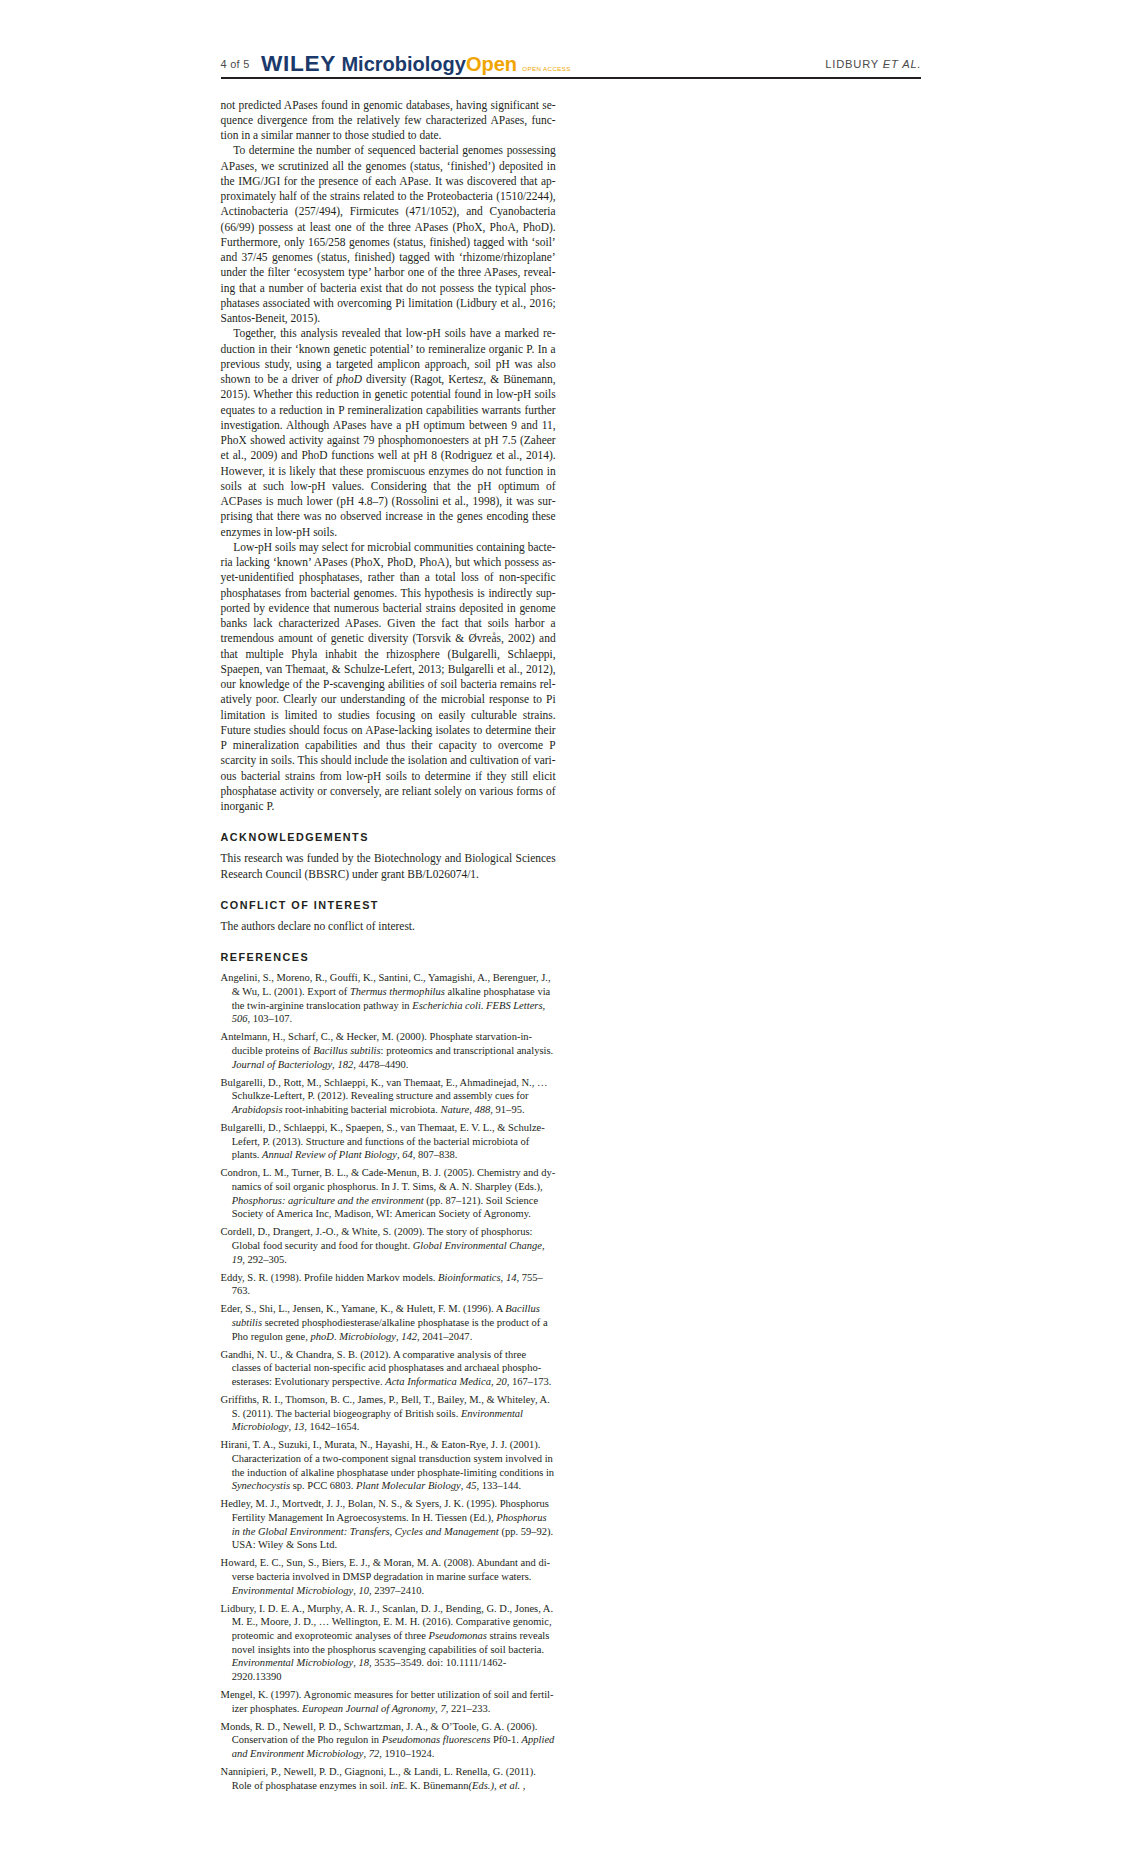4 of 5
WILEY MicrobiologyOpen Open Access
Lidbury et al.
not predicted APases found in genomic databases, having significant sequence divergence from the relatively few characterized APases, function in a similar manner to those studied to date.
To determine the number of sequenced bacterial genomes possessing APases, we scrutinized all the genomes (status, ‘finished’) deposited in the IMG/JGI for the presence of each APase. It was discovered that approximately half of the strains related to the Proteobacteria (1510/2244), Actinobacteria (257/494), Firmicutes (471/1052), and Cyanobacteria (66/99) possess at least one of the three APases (PhoX, PhoA, PhoD). Furthermore, only 165/258 genomes (status, finished) tagged with ‘soil’ and 37/45 genomes (status, finished) tagged with ‘rhizome/rhizoplane’ under the filter ‘ecosystem type’ harbor one of the three APases, revealing that a number of bacteria exist that do not possess the typical phosphatases associated with overcoming Pi limitation (Lidbury et al., 2016; Santos-Beneit, 2015).
Together, this analysis revealed that low-pH soils have a marked reduction in their ‘known genetic potential’ to remineralize organic P. In a previous study, using a targeted amplicon approach, soil pH was also shown to be a driver of phoD diversity (Ragot, Kertesz, & Bünemann, 2015). Whether this reduction in genetic potential found in low-pH soils equates to a reduction in P remineralization capabilities warrants further investigation. Although APases have a pH optimum between 9 and 11, PhoX showed activity against 79 phosphomonoesters at pH 7.5 (Zaheer et al., 2009) and PhoD functions well at pH 8 (Rodriguez et al., 2014). However, it is likely that these promiscuous enzymes do not function in soils at such low-pH values. Considering that the pH optimum of ACPases is much lower (pH 4.8–7) (Rossolini et al., 1998), it was surprising that there was no observed increase in the genes encoding these enzymes in low-pH soils.
Low-pH soils may select for microbial communities containing bacteria lacking ‘known’ APases (PhoX, PhoD, PhoA), but which possess as-yet-unidentified phosphatases, rather than a total loss of non-specific phosphatases from bacterial genomes. This hypothesis is indirectly supported by evidence that numerous bacterial strains deposited in genome banks lack characterized APases. Given the fact that soils harbor a tremendous amount of genetic diversity (Torsvik & Øvreås, 2002) and that multiple Phyla inhabit the rhizosphere (Bulgarelli, Schlaeppi, Spaepen, van Themaat, & Schulze-Lefert, 2013; Bulgarelli et al., 2012), our knowledge of the P-scavenging abilities of soil bacteria remains relatively poor. Clearly our understanding of the microbial response to Pi limitation is limited to studies focusing on easily culturable strains. Future studies should focus on APase-lacking isolates to determine their P mineralization capabilities and thus their capacity to overcome P scarcity in soils. This should include the isolation and cultivation of various bacterial strains from low-pH soils to determine if they still elicit phosphatase activity or conversely, are reliant solely on various forms of inorganic P.
ACKNOWLEDGEMENTS
This research was funded by the Biotechnology and Biological Sciences Research Council (BBSRC) under grant BB/L026074/1.
CONFLICT OF INTEREST
The authors declare no conflict of interest.
REFERENCES
Angelini, S., Moreno, R., Gouffi, K., Santini, C., Yamagishi, A., Berenguer, J., & Wu, L. (2001). Export of Thermus thermophilus alkaline phosphatase via the twin-arginine translocation pathway in Escherichia coli. FEBS Letters, 506, 103–107.
Antelmann, H., Scharf, C., & Hecker, M. (2000). Phosphate starvation-inducible proteins of Bacillus subtilis: proteomics and transcriptional analysis. Journal of Bacteriology, 182, 4478–4490.
Bulgarelli, D., Rott, M., Schlaeppi, K., van Themaat, E., Ahmadinejad, N., … Schulkze-Leftert, P. (2012). Revealing structure and assembly cues for Arabidopsis root-inhabiting bacterial microbiota. Nature, 488, 91–95.
Bulgarelli, D., Schlaeppi, K., Spaepen, S., van Themaat, E. V. L., & Schulze-Lefert, P. (2013). Structure and functions of the bacterial microbiota of plants. Annual Review of Plant Biology, 64, 807–838.
Condron, L. M., Turner, B. L., & Cade-Menun, B. J. (2005). Chemistry and dynamics of soil organic phosphorus. In J. T. Sims, & A. N. Sharpley (Eds.), Phosphorus: agriculture and the environment (pp. 87–121). Soil Science Society of America Inc, Madison, WI: American Society of Agronomy.
Cordell, D., Drangert, J.-O., & White, S. (2009). The story of phosphorus: Global food security and food for thought. Global Environmental Change, 19, 292–305.
Eddy, S. R. (1998). Profile hidden Markov models. Bioinformatics, 14, 755–763.
Eder, S., Shi, L., Jensen, K., Yamane, K., & Hulett, F. M. (1996). A Bacillus subtilis secreted phosphodiesterase/alkaline phosphatase is the product of a Pho regulon gene, phoD. Microbiology, 142, 2041–2047.
Gandhi, N. U., & Chandra, S. B. (2012). A comparative analysis of three classes of bacterial non-specific acid phosphatases and archaeal phosphoesterases: Evolutionary perspective. Acta Informatica Medica, 20, 167–173.
Griffiths, R. I., Thomson, B. C., James, P., Bell, T., Bailey, M., & Whiteley, A. S. (2011). The bacterial biogeography of British soils. Environmental Microbiology, 13, 1642–1654.
Hirani, T. A., Suzuki, I., Murata, N., Hayashi, H., & Eaton-Rye, J. J. (2001). Characterization of a two-component signal transduction system involved in the induction of alkaline phosphatase under phosphate-limiting conditions in Synechocystis sp. PCC 6803. Plant Molecular Biology, 45, 133–144.
Hedley, M. J., Mortvedt, J. J., Bolan, N. S., & Syers, J. K. (1995). Phosphorus Fertility Management In Agroecosystems. In H. Tiessen (Ed.), Phosphorus in the Global Environment: Transfers, Cycles and Management (pp. 59–92). USA: Wiley & Sons Ltd.
Howard, E. C., Sun, S., Biers, E. J., & Moran, M. A. (2008). Abundant and diverse bacteria involved in DMSP degradation in marine surface waters. Environmental Microbiology, 10, 2397–2410.
Lidbury, I. D. E. A., Murphy, A. R. J., Scanlan, D. J., Bending, G. D., Jones, A. M. E., Moore, J. D., … Wellington, E. M. H. (2016). Comparative genomic, proteomic and exoproteomic analyses of three Pseudomonas strains reveals novel insights into the phosphorus scavenging capabilities of soil bacteria. Environmental Microbiology, 18, 3535–3549. doi: 10.1111/1462-2920.13390
Mengel, K. (1997). Agronomic measures for better utilization of soil and fertilizer phosphates. European Journal of Agronomy, 7, 221–233.
Monds, R. D., Newell, P. D., Schwartzman, J. A., & O’Toole, G. A. (2006). Conservation of the Pho regulon in Pseudomonas fluorescens Pf0-1. Applied and Environment Microbiology, 72, 1910–1924.
Nannipieri, P., Newell, P. D., Giagnoni, L., & Landi, L. Renella, G. (2011). Role of phosphatase enzymes in soil. in E. K. Bünemann(Eds.), et al. ,